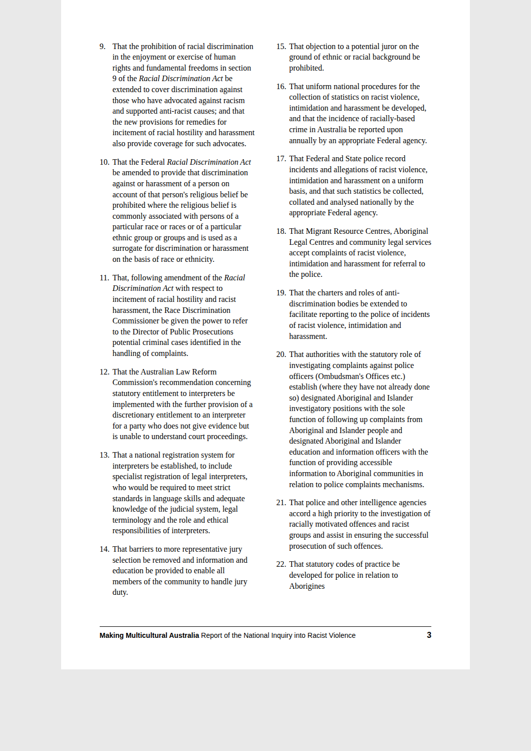9. That the prohibition of racial discrimination in the enjoyment or exercise of human rights and fundamental freedoms in section 9 of the Racial Discrimination Act be extended to cover discrimination against those who have advocated against racism and supported anti-racist causes; and that the new provisions for remedies for incitement of racial hostility and harassment also provide coverage for such advocates.
10. That the Federal Racial Discrimination Act be amended to provide that discrimination against or harassment of a person on account of that person's religious belief be prohibited where the religious belief is commonly associated with persons of a particular race or races or of a particular ethnic group or groups and is used as a surrogate for discrimination or harassment on the basis of race or ethnicity.
11. That, following amendment of the Racial Discrimination Act with respect to incitement of racial hostility and racist harassment, the Race Discrimination Commissioner be given the power to refer to the Director of Public Prosecutions potential criminal cases identified in the handling of complaints.
12. That the Australian Law Reform Commission's recommendation concerning statutory entitlement to interpreters be implemented with the further provision of a discretionary entitlement to an interpreter for a party who does not give evidence but is unable to understand court proceedings.
13. That a national registration system for interpreters be established, to include specialist registration of legal interpreters, who would be required to meet strict standards in language skills and adequate knowledge of the judicial system, legal terminology and the role and ethical responsibilities of interpreters.
14. That barriers to more representative jury selection be removed and information and education be provided to enable all members of the community to handle jury duty.
15. That objection to a potential juror on the ground of ethnic or racial background be prohibited.
16. That uniform national procedures for the collection of statistics on racist violence, intimidation and harassment be developed, and that the incidence of racially-based crime in Australia be reported upon annually by an appropriate Federal agency.
17. That Federal and State police record incidents and allegations of racist violence, intimidation and harassment on a uniform basis, and that such statistics be collected, collated and analysed nationally by the appropriate Federal agency.
18. That Migrant Resource Centres, Aboriginal Legal Centres and community legal services accept complaints of racist violence, intimidation and harassment for referral to the police.
19. That the charters and roles of anti-discrimination bodies be extended to facilitate reporting to the police of incidents of racist violence, intimidation and harassment.
20. That authorities with the statutory role of investigating complaints against police officers (Ombudsman's Offices etc.) establish (where they have not already done so) designated Aboriginal and Islander investigatory positions with the sole function of following up complaints from Aboriginal and Islander people and designated Aboriginal and Islander education and information officers with the function of providing accessible information to Aboriginal communities in relation to police complaints mechanisms.
21. That police and other intelligence agencies accord a high priority to the investigation of racially motivated offences and racist groups and assist in ensuring the successful prosecution of such offences.
22. That statutory codes of practice be developed for police in relation to Aborigines
Making Multicultural Australia Report of the National Inquiry into Racist Violence 3